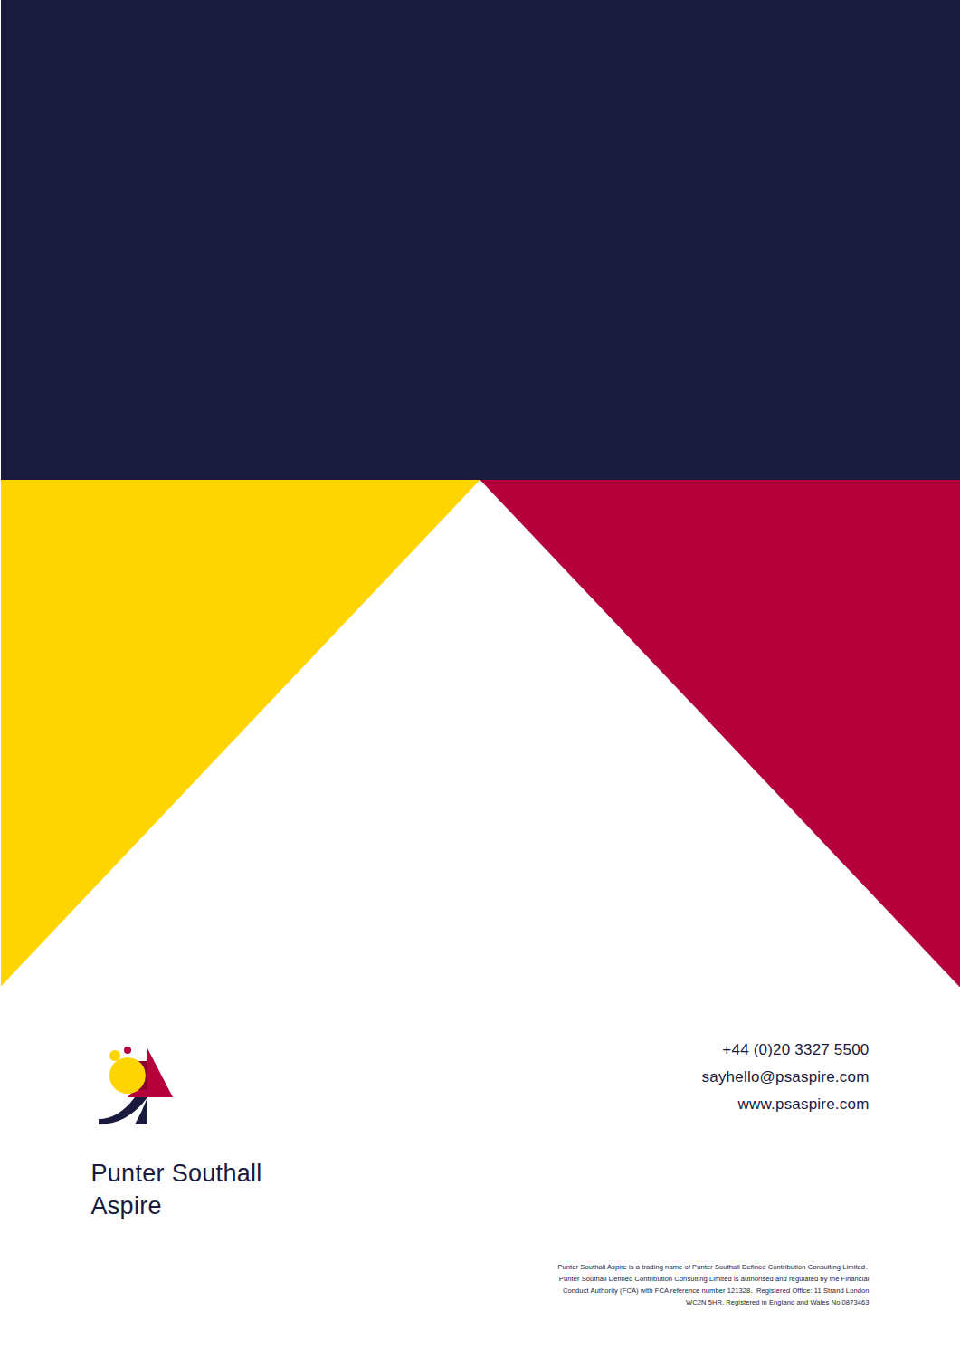Punter Southall Aspire
+44 (0)20 3327 5500
sayhello@psaspire.com
www.psaspire.com
Punter Southall Aspire is a trading name of Punter Southall Defined Contribution Consulting Limited. Punter Southall Defined Contribution Consulting Limited is authorised and regulated by the Financial Conduct Authority (FCA) with FCA reference number 121328. Registered Office: 11 Strand London WC2N 5HR. Registered in England and Wales No 0873463